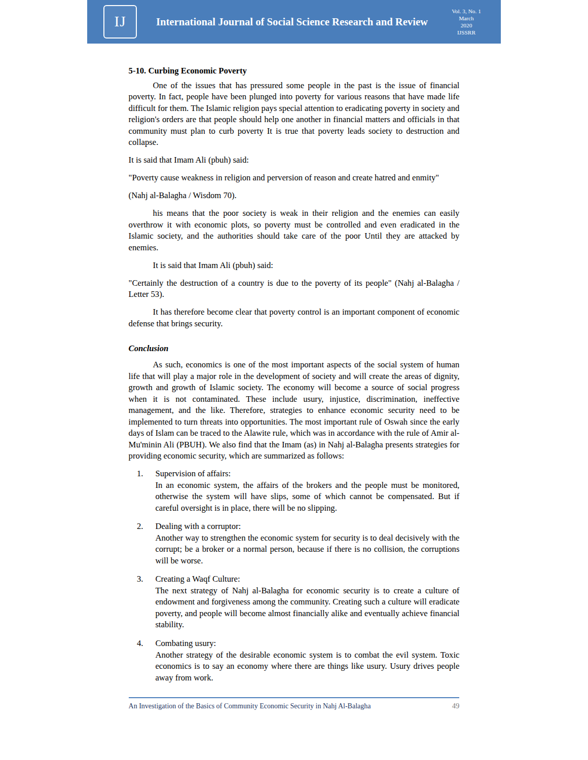IJ
International Journal of Social Science Research and Review
Vol. 3, No. 1 March 2020 IJSSRR
5-10. Curbing Economic Poverty
One of the issues that has pressured some people in the past is the issue of financial poverty. In fact, people have been plunged into poverty for various reasons that have made life difficult for them. The Islamic religion pays special attention to eradicating poverty in society and religion's orders are that people should help one another in financial matters and officials in that community must plan to curb poverty It is true that poverty leads society to destruction and collapse.
It is said that Imam Ali (pbuh) said:
"Poverty cause weakness in religion and perversion of reason and create hatred and enmity"
(Nahj al-Balagha / Wisdom 70).
his means that the poor society is weak in their religion and the enemies can easily overthrow it with economic plots, so poverty must be controlled and even eradicated in the Islamic society, and the authorities should take care of the poor Until they are attacked by enemies.
It is said that Imam Ali (pbuh) said:
"Certainly the destruction of a country is due to the poverty of its people" (Nahj al-Balagha / Letter 53).
It has therefore become clear that poverty control is an important component of economic defense that brings security.
Conclusion
As such, economics is one of the most important aspects of the social system of human life that will play a major role in the development of society and will create the areas of dignity, growth and growth of Islamic society. The economy will become a source of social progress when it is not contaminated. These include usury, injustice, discrimination, ineffective management, and the like. Therefore, strategies to enhance economic security need to be implemented to turn threats into opportunities. The most important rule of Oswah since the early days of Islam can be traced to the Alawite rule, which was in accordance with the rule of Amir al-Mu'minin Ali (PBUH). We also find that the Imam (as) in Nahj al-Balagha presents strategies for providing economic security, which are summarized as follows:
Supervision of affairs:
In an economic system, the affairs of the brokers and the people must be monitored, otherwise the system will have slips, some of which cannot be compensated. But if careful oversight is in place, there will be no slipping.
Dealing with a corruptor:
Another way to strengthen the economic system for security is to deal decisively with the corrupt; be a broker or a normal person, because if there is no collision, the corruptions will be worse.
Creating a Waqf Culture:
The next strategy of Nahj al-Balagha for economic security is to create a culture of endowment and forgiveness among the community. Creating such a culture will eradicate poverty, and people will become almost financially alike and eventually achieve financial stability.
Combating usury:
Another strategy of the desirable economic system is to combat the evil system. Toxic economics is to say an economy where there are things like usury. Usury drives people away from work.
An Investigation of the Basics of Community Economic Security in Nahj Al-Balagha
49